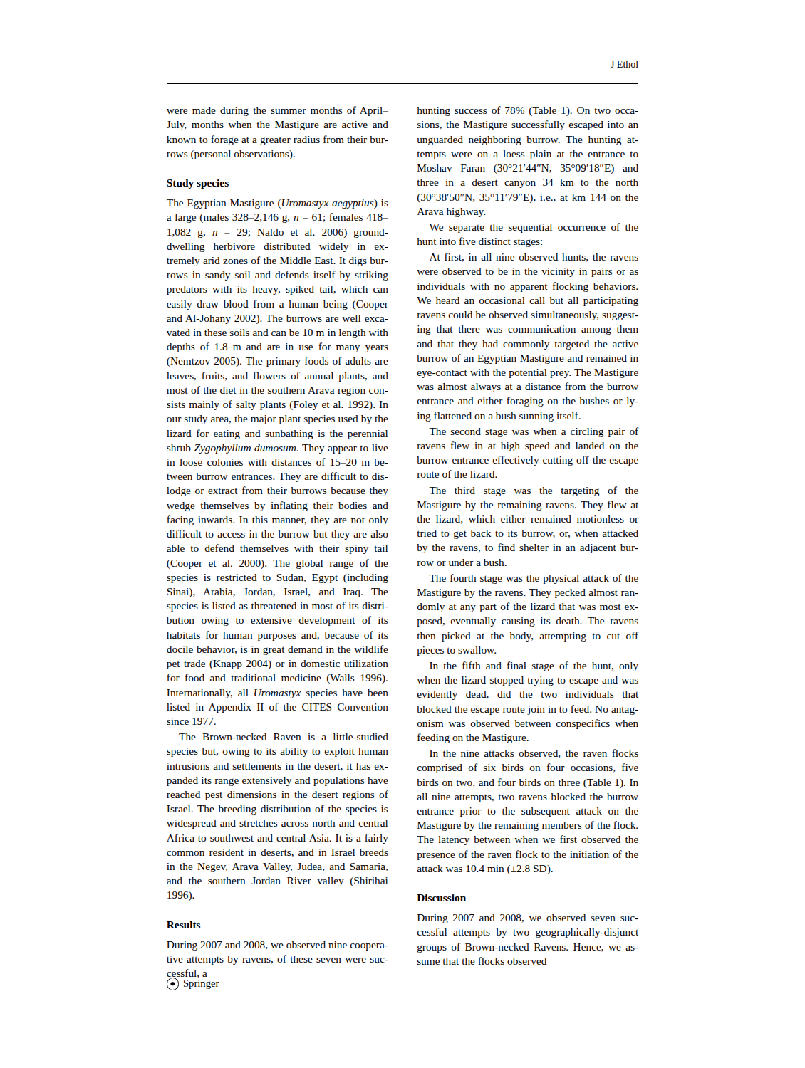J Ethol
were made during the summer months of April–July, months when the Mastigure are active and known to forage at a greater radius from their burrows (personal observations).
Study species
The Egyptian Mastigure (Uromastyx aegyptius) is a large (males 328–2,146 g, n = 61; females 418–1,082 g, n = 29; Naldo et al. 2006) ground-dwelling herbivore distributed widely in extremely arid zones of the Middle East. It digs burrows in sandy soil and defends itself by striking predators with its heavy, spiked tail, which can easily draw blood from a human being (Cooper and Al-Johany 2002). The burrows are well excavated in these soils and can be 10 m in length with depths of 1.8 m and are in use for many years (Nemtzov 2005). The primary foods of adults are leaves, fruits, and flowers of annual plants, and most of the diet in the southern Arava region consists mainly of salty plants (Foley et al. 1992). In our study area, the major plant species used by the lizard for eating and sunbathing is the perennial shrub Zygophyllum dumosum. They appear to live in loose colonies with distances of 15–20 m between burrow entrances. They are difficult to dislodge or extract from their burrows because they wedge themselves by inflating their bodies and facing inwards. In this manner, they are not only difficult to access in the burrow but they are also able to defend themselves with their spiny tail (Cooper et al. 2000). The global range of the species is restricted to Sudan, Egypt (including Sinai), Arabia, Jordan, Israel, and Iraq. The species is listed as threatened in most of its distribution owing to extensive development of its habitats for human purposes and, because of its docile behavior, is in great demand in the wildlife pet trade (Knapp 2004) or in domestic utilization for food and traditional medicine (Walls 1996). Internationally, all Uromastyx species have been listed in Appendix II of the CITES Convention since 1977.
The Brown-necked Raven is a little-studied species but, owing to its ability to exploit human intrusions and settlements in the desert, it has expanded its range extensively and populations have reached pest dimensions in the desert regions of Israel. The breeding distribution of the species is widespread and stretches across north and central Africa to southwest and central Asia. It is a fairly common resident in deserts, and in Israel breeds in the Negev, Arava Valley, Judea, and Samaria, and the southern Jordan River valley (Shirihai 1996).
Results
During 2007 and 2008, we observed nine cooperative attempts by ravens, of these seven were successful, a
hunting success of 78% (Table 1). On two occasions, the Mastigure successfully escaped into an unguarded neighboring burrow. The hunting attempts were on a loess plain at the entrance to Moshav Faran (30°21′44″N, 35°09′18″E) and three in a desert canyon 34 km to the north (30°38′50″N, 35°11′79″E), i.e., at km 144 on the Arava highway.
We separate the sequential occurrence of the hunt into five distinct stages:
At first, in all nine observed hunts, the ravens were observed to be in the vicinity in pairs or as individuals with no apparent flocking behaviors. We heard an occasional call but all participating ravens could be observed simultaneously, suggesting that there was communication among them and that they had commonly targeted the active burrow of an Egyptian Mastigure and remained in eye-contact with the potential prey. The Mastigure was almost always at a distance from the burrow entrance and either foraging on the bushes or lying flattened on a bush sunning itself.
The second stage was when a circling pair of ravens flew in at high speed and landed on the burrow entrance effectively cutting off the escape route of the lizard.
The third stage was the targeting of the Mastigure by the remaining ravens. They flew at the lizard, which either remained motionless or tried to get back to its burrow, or, when attacked by the ravens, to find shelter in an adjacent burrow or under a bush.
The fourth stage was the physical attack of the Mastigure by the ravens. They pecked almost randomly at any part of the lizard that was most exposed, eventually causing its death. The ravens then picked at the body, attempting to cut off pieces to swallow.
In the fifth and final stage of the hunt, only when the lizard stopped trying to escape and was evidently dead, did the two individuals that blocked the escape route join in to feed. No antagonism was observed between conspecifics when feeding on the Mastigure.
In the nine attacks observed, the raven flocks comprised of six birds on four occasions, five birds on two, and four birds on three (Table 1). In all nine attempts, two ravens blocked the burrow entrance prior to the subsequent attack on the Mastigure by the remaining members of the flock. The latency between when we first observed the presence of the raven flock to the initiation of the attack was 10.4 min (±2.8 SD).
Discussion
During 2007 and 2008, we observed seven successful attempts by two geographically-disjunct groups of Brown-necked Ravens. Hence, we assume that the flocks observed
Springer